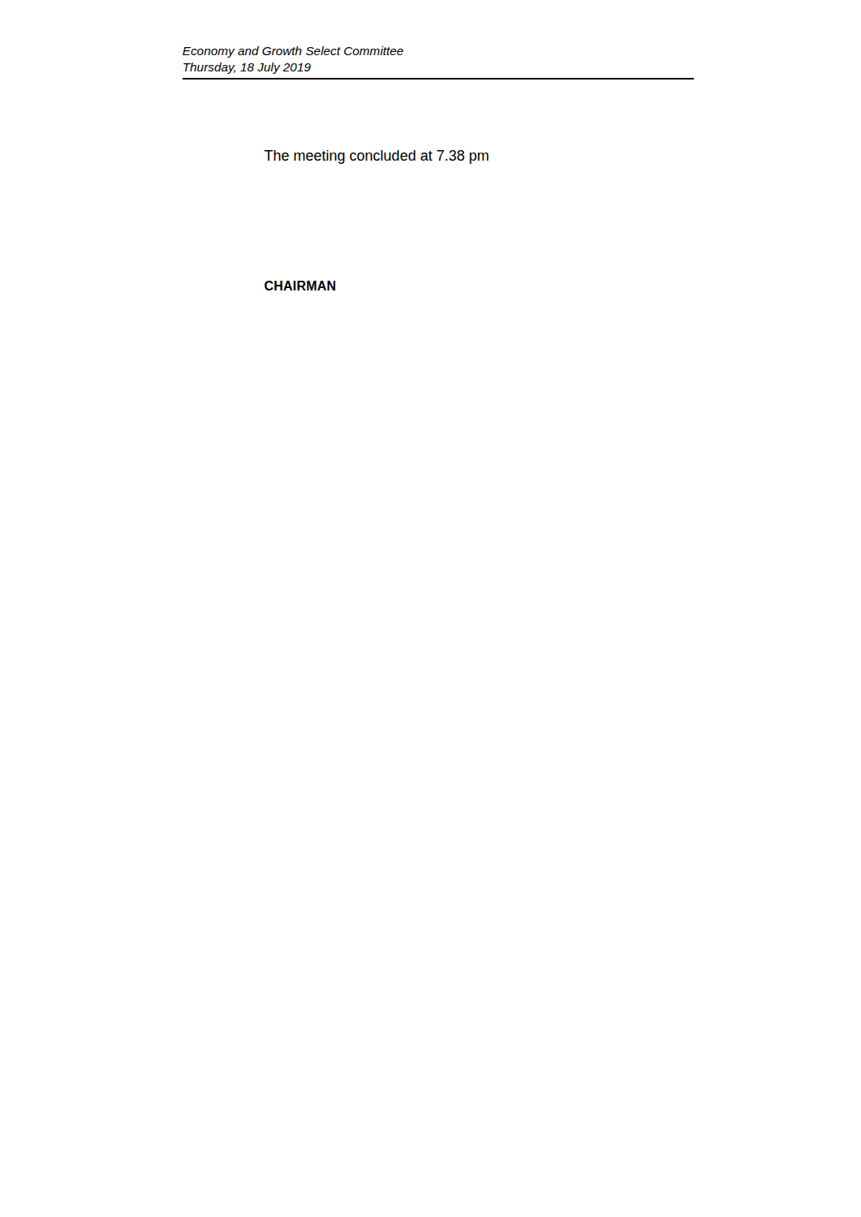Economy and Growth Select Committee
Thursday, 18 July 2019
The meeting concluded at 7.38 pm
CHAIRMAN